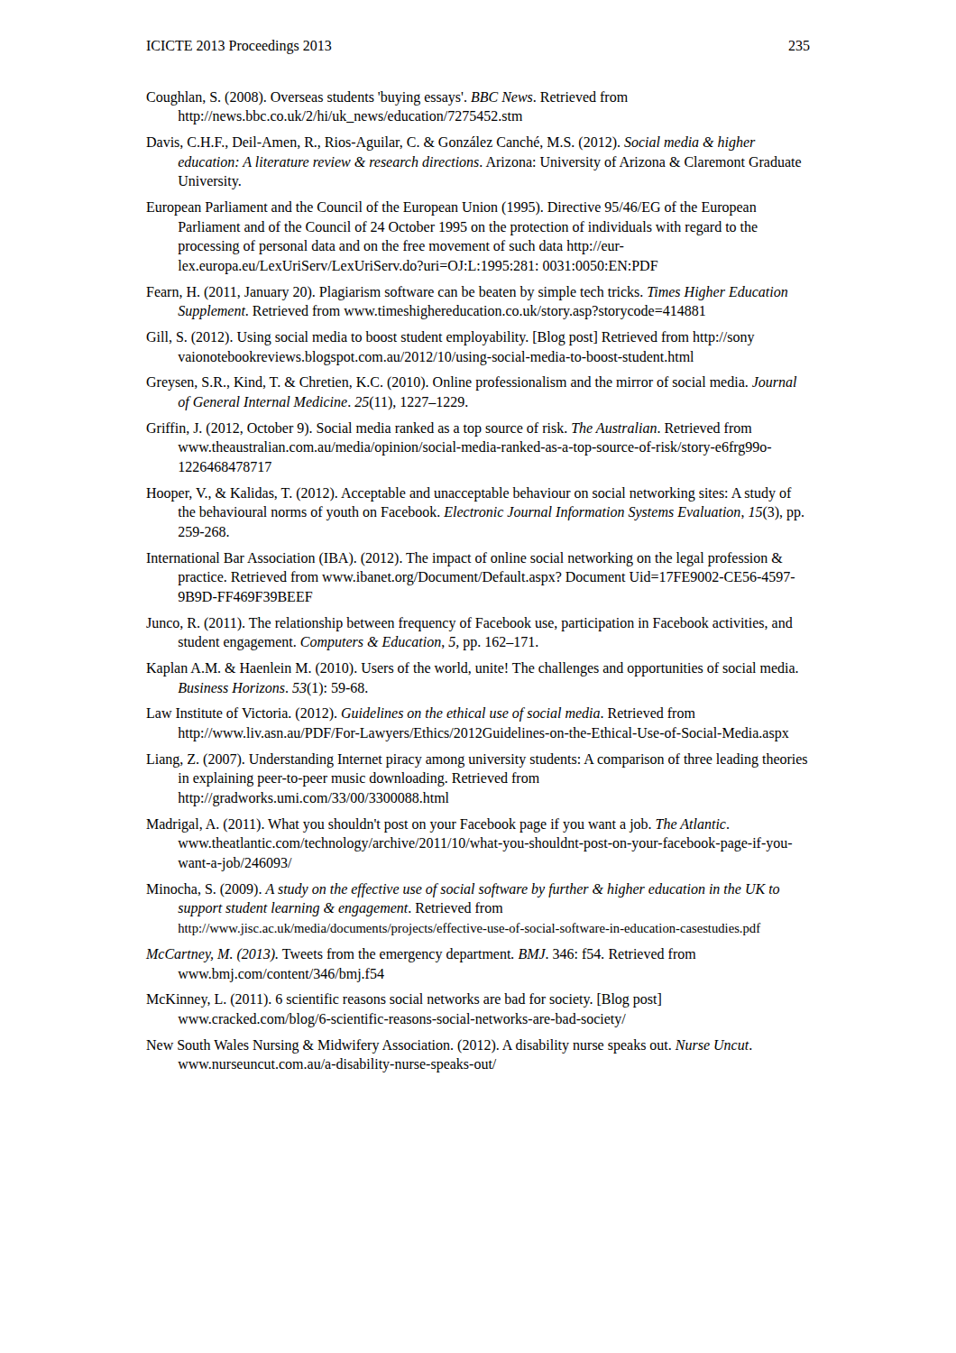ICICTE 2013 Proceedings 2013 235
Coughlan, S. (2008). Overseas students 'buying essays'. BBC News. Retrieved from http://news.bbc.co.uk/2/hi/uk_news/education/7275452.stm
Davis, C.H.F., Deil-Amen, R., Rios-Aguilar, C. & González Canché, M.S. (2012). Social media & higher education: A literature review & research directions. Arizona: University of Arizona & Claremont Graduate University.
European Parliament and the Council of the European Union (1995). Directive 95/46/EG of the European Parliament and of the Council of 24 October 1995 on the protection of individuals with regard to the processing of personal data and on the free movement of such data http://eur-lex.europa.eu/LexUriServ/LexUriServ.do?uri=OJ:L:1995:281: 0031:0050:EN:PDF
Fearn, H. (2011, January 20). Plagiarism software can be beaten by simple tech tricks. Times Higher Education Supplement. Retrieved from www.timeshighereducation.co.uk/story.asp?storycode=414881
Gill, S. (2012). Using social media to boost student employability. [Blog post] Retrieved from http://sony vaionotebookreviews.blogspot.com.au/2012/10/using-social-media-to-boost-student.html
Greysen, S.R., Kind, T. & Chretien, K.C. (2010). Online professionalism and the mirror of social media. Journal of General Internal Medicine. 25(11), 1227–1229.
Griffin, J. (2012, October 9). Social media ranked as a top source of risk. The Australian. Retrieved from www.theaustralian.com.au/media/opinion/social-media-ranked-as-a-top-source-of-risk/story-e6frg99o-1226468478717
Hooper, V., & Kalidas, T. (2012). Acceptable and unacceptable behaviour on social networking sites: A study of the behavioural norms of youth on Facebook. Electronic Journal Information Systems Evaluation, 15(3), pp. 259-268.
International Bar Association (IBA). (2012). The impact of online social networking on the legal profession & practice. Retrieved from www.ibanet.org/Document/Default.aspx? Document Uid=17FE9002-CE56-4597-9B9D-FF469F39BEEF
Junco, R. (2011). The relationship between frequency of Facebook use, participation in Facebook activities, and student engagement. Computers & Education, 5, pp. 162–171.
Kaplan A.M. & Haenlein M. (2010). Users of the world, unite! The challenges and opportunities of social media. Business Horizons. 53(1): 59-68.
Law Institute of Victoria. (2012). Guidelines on the ethical use of social media. Retrieved from http://www.liv.asn.au/PDF/For-Lawyers/Ethics/2012Guidelines-on-the-Ethical-Use-of-Social-Media.aspx
Liang, Z. (2007). Understanding Internet piracy among university students: A comparison of three leading theories in explaining peer-to-peer music downloading. Retrieved from http://gradworks.umi.com/33/00/3300088.html
Madrigal, A. (2011). What you shouldn't post on your Facebook page if you want a job. The Atlantic. www.theatlantic.com/technology/archive/2011/10/what-you-shouldnt-post-on-your-facebook-page-if-you-want-a-job/246093/
Minocha, S. (2009). A study on the effective use of social software by further & higher education in the UK to support student learning & engagement. Retrieved from http://www.jisc.ac.uk/media/documents/projects/effective-use-of-social-software-in-education-casestudies.pdf
McCartney, M. (2013). Tweets from the emergency department. BMJ. 346: f54. Retrieved from www.bmj.com/content/346/bmj.f54
McKinney, L. (2011). 6 scientific reasons social networks are bad for society. [Blog post] www.cracked.com/blog/6-scientific-reasons-social-networks-are-bad-society/
New South Wales Nursing & Midwifery Association. (2012). A disability nurse speaks out. Nurse Uncut. www.nurseuncut.com.au/a-disability-nurse-speaks-out/